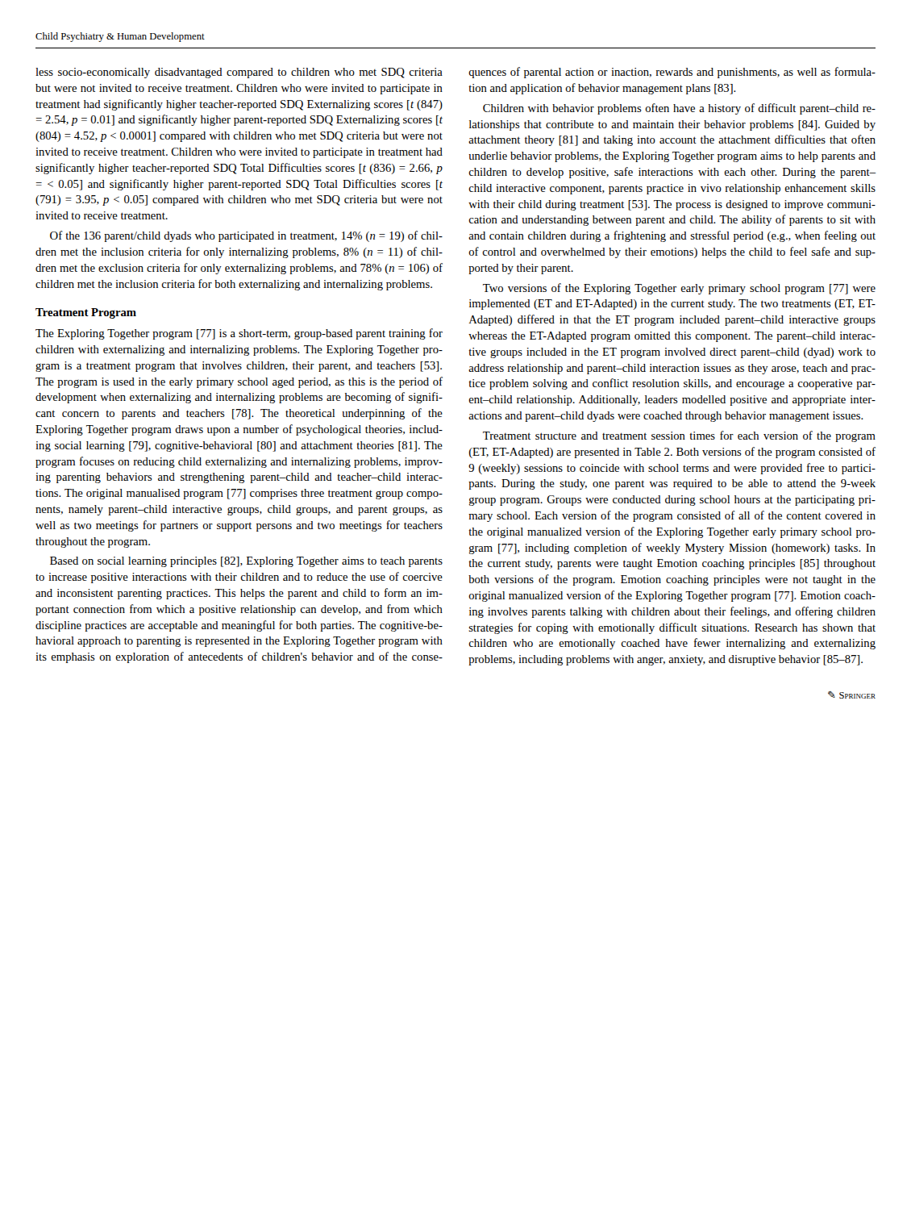Child Psychiatry & Human Development
less socio-economically disadvantaged compared to children who met SDQ criteria but were not invited to receive treatment. Children who were invited to participate in treatment had significantly higher teacher-reported SDQ Externalizing scores [t (847) = 2.54, p = 0.01] and significantly higher parent-reported SDQ Externalizing scores [t (804) = 4.52, p < 0.0001] compared with children who met SDQ criteria but were not invited to receive treatment. Children who were invited to participate in treatment had significantly higher teacher-reported SDQ Total Difficulties scores [t (836) = 2.66, p = < 0.05] and significantly higher parent-reported SDQ Total Difficulties scores [t (791) = 3.95, p < 0.05] compared with children who met SDQ criteria but were not invited to receive treatment.
Of the 136 parent/child dyads who participated in treatment, 14% (n = 19) of children met the inclusion criteria for only internalizing problems, 8% (n = 11) of children met the exclusion criteria for only externalizing problems, and 78% (n = 106) of children met the inclusion criteria for both externalizing and internalizing problems.
Treatment Program
The Exploring Together program [77] is a short-term, group-based parent training for children with externalizing and internalizing problems. The Exploring Together program is a treatment program that involves children, their parent, and teachers [53]. The program is used in the early primary school aged period, as this is the period of development when externalizing and internalizing problems are becoming of significant concern to parents and teachers [78]. The theoretical underpinning of the Exploring Together program draws upon a number of psychological theories, including social learning [79], cognitive-behavioral [80] and attachment theories [81]. The program focuses on reducing child externalizing and internalizing problems, improving parenting behaviors and strengthening parent–child and teacher–child interactions. The original manualised program [77] comprises three treatment group components, namely parent–child interactive groups, child groups, and parent groups, as well as two meetings for partners or support persons and two meetings for teachers throughout the program.
Based on social learning principles [82], Exploring Together aims to teach parents to increase positive interactions with their children and to reduce the use of coercive and inconsistent parenting practices. This helps the parent and child to form an important connection from which a positive relationship can develop, and from which discipline practices are acceptable and meaningful for both parties. The cognitive-behavioral approach to parenting is represented in the Exploring Together program with its emphasis on exploration of antecedents of children's behavior and of the consequences of parental action or inaction, rewards and punishments, as well as formulation and application of behavior management plans [83].
Children with behavior problems often have a history of difficult parent–child relationships that contribute to and maintain their behavior problems [84]. Guided by attachment theory [81] and taking into account the attachment difficulties that often underlie behavior problems, the Exploring Together program aims to help parents and children to develop positive, safe interactions with each other. During the parent–child interactive component, parents practice in vivo relationship enhancement skills with their child during treatment [53]. The process is designed to improve communication and understanding between parent and child. The ability of parents to sit with and contain children during a frightening and stressful period (e.g., when feeling out of control and overwhelmed by their emotions) helps the child to feel safe and supported by their parent.
Two versions of the Exploring Together early primary school program [77] were implemented (ET and ET-Adapted) in the current study. The two treatments (ET, ET-Adapted) differed in that the ET program included parent–child interactive groups whereas the ET-Adapted program omitted this component. The parent–child interactive groups included in the ET program involved direct parent–child (dyad) work to address relationship and parent–child interaction issues as they arose, teach and practice problem solving and conflict resolution skills, and encourage a cooperative parent–child relationship. Additionally, leaders modelled positive and appropriate interactions and parent–child dyads were coached through behavior management issues.
Treatment structure and treatment session times for each version of the program (ET, ET-Adapted) are presented in Table 2. Both versions of the program consisted of 9 (weekly) sessions to coincide with school terms and were provided free to participants. During the study, one parent was required to be able to attend the 9-week group program. Groups were conducted during school hours at the participating primary school. Each version of the program consisted of all of the content covered in the original manualized version of the Exploring Together early primary school program [77], including completion of weekly Mystery Mission (homework) tasks. In the current study, parents were taught Emotion coaching principles [85] throughout both versions of the program. Emotion coaching principles were not taught in the original manualized version of the Exploring Together program [77]. Emotion coaching involves parents talking with children about their feelings, and offering children strategies for coping with emotionally difficult situations. Research has shown that children who are emotionally coached have fewer internalizing and externalizing problems, including problems with anger, anxiety, and disruptive behavior [85–87].
✎ Springer